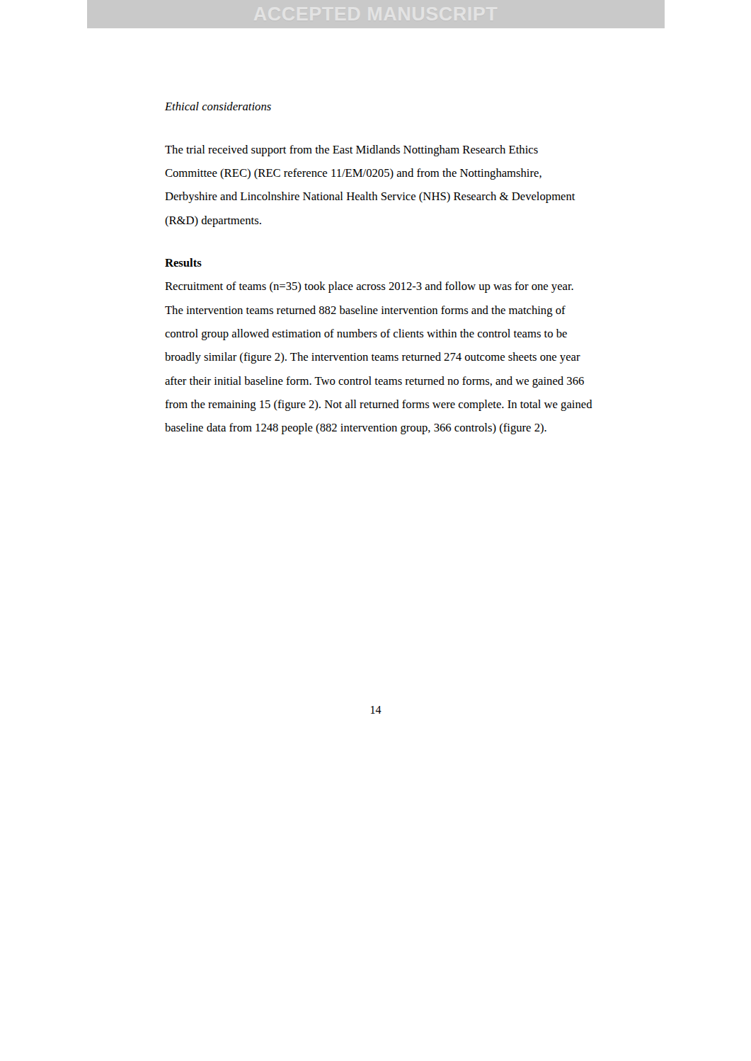ACCEPTED MANUSCRIPT
Ethical considerations
The trial received support from the East Midlands Nottingham Research Ethics Committee (REC) (REC reference 11/EM/0205) and from the Nottinghamshire, Derbyshire and Lincolnshire National Health Service (NHS) Research & Development (R&D) departments.
Results
Recruitment of teams (n=35) took place across 2012-3 and follow up was for one year. The intervention teams returned 882 baseline intervention forms and the matching of control group allowed estimation of numbers of clients within the control teams to be broadly similar (figure 2). The intervention teams returned 274 outcome sheets one year after their initial baseline form. Two control teams returned no forms, and we gained 366 from the remaining 15 (figure 2). Not all returned forms were complete. In total we gained baseline data from 1248 people (882 intervention group, 366 controls) (figure 2).
14